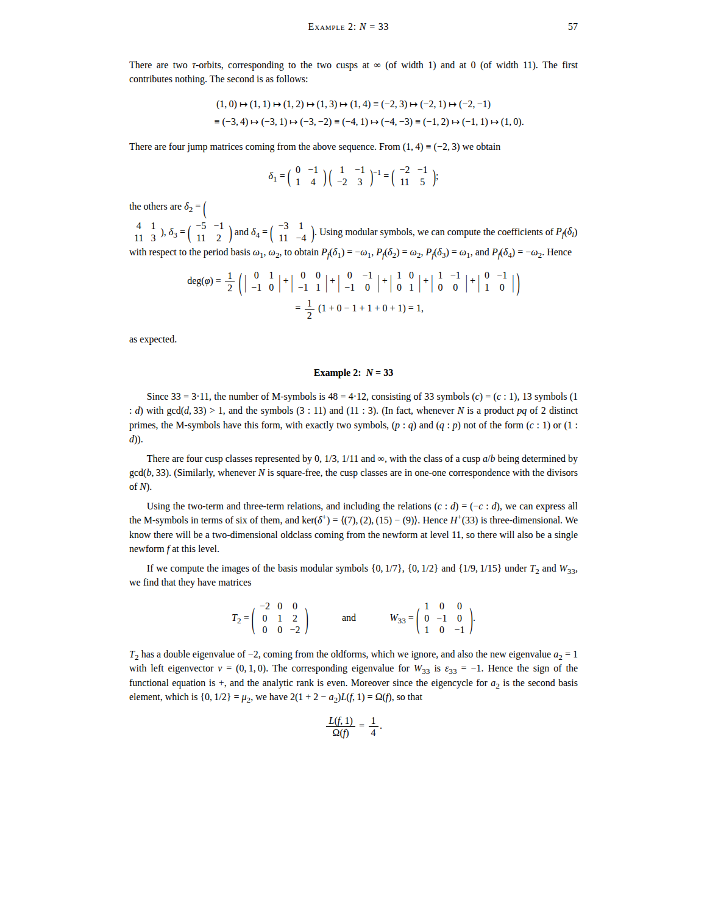Example 2: N = 33 57
There are two τ-orbits, corresponding to the two cusps at ∞ (of width 1) and at 0 (of width 11). The first contributes nothing. The second is as follows:
(1, 0) ↦ (1, 1) ↦ (1, 2) ↦ (1, 3) ↦ (1, 4) ≡ (−2, 3) ↦ (−2, 1) ↦ (−2, −1)
≡ (−3, 4) ↦ (−3, 1) ↦ (−3, −2) ≡ (−4, 1) ↦ (−4, −3) ≡ (−1, 2) ↦ (−1, 1) ↦ (1, 0).
There are four jump matrices coming from the above sequence. From (1, 4) ≡ (−2, 3) we obtain
δ1 = (
| 0 | −1 |
| 1 | 4 |
) (
| 1 | −1 |
| −2 | 3 |
)−1 = (
| −2 | −1 |
| 11 | 5 |
);
the others are δ2 = (
| 4 | 1 |
| 11 | 3 |
), δ3 = (
| −5 | −1 |
| 11 | 2 |
) and δ4 = (
| −3 | 1 |
| 11 | −4 |
). Using modular symbols, we can compute the coefficients of Pf(δi) with respect to the period basis ω1, ω2, to obtain Pf(δ1) = −ω1, Pf(δ2) = ω2, Pf(δ3) = ω1, and Pf(δ4) = −ω2. Hence
deg(φ) = 12 ( |
| 0 | 1 |
| −1 | 0 |
| + |
| 0 | 0 |
| −1 | 1 |
| + |
| 0 | −1 |
| −1 | 0 |
| + |
| 1 | 0 |
| 0 | 1 |
| + |
| 1 | −1 |
| 0 | 0 |
| + |
| 0 | −1 |
| 1 | 0 |
| )
= 12 (1 + 0 − 1 + 1 + 0 + 1) = 1,
as expected.
Example 2: N = 33
Since 33 = 3·11, the number of M-symbols is 48 = 4·12, consisting of 33 symbols (c) = (c : 1), 13 symbols (1 : d) with gcd(d, 33) > 1, and the symbols (3 : 11) and (11 : 3). (In fact, whenever N is a product pq of 2 distinct primes, the M-symbols have this form, with exactly two symbols, (p : q) and (q : p) not of the form (c : 1) or (1 : d)).
There are four cusp classes represented by 0, 1/3, 1/11 and ∞, with the class of a cusp a/b being determined by gcd(b, 33). (Similarly, whenever N is square-free, the cusp classes are in one-one correspondence with the divisors of N).
Using the two-term and three-term relations, and including the relations (c : d) = (−c : d), we can express all the M-symbols in terms of six of them, and ker(δ+) = ⟨(7), (2), (15) − (9)⟩. Hence H+(33) is three-dimensional. We know there will be a two-dimensional oldclass coming from the newform at level 11, so there will also be a single newform f at this level.
If we compute the images of the basis modular symbols {0, 1/7}, {0, 1/2} and {1/9, 1/15} under T2 and W33, we find that they have matrices
T2 = (
| −2 | 0 | 0 |
| 0 | 1 | 2 |
| 0 | 0 | −2 |
) and W33 = (
| 1 | 0 | 0 |
| 0 | −1 | 0 |
| 1 | 0 | −1 |
).
T2 has a double eigenvalue of −2, coming from the oldforms, which we ignore, and also the new eigenvalue a2 = 1 with left eigenvector v = (0, 1, 0). The corresponding eigenvalue for W33 is ε33 = −1. Hence the sign of the functional equation is +, and the analytic rank is even. Moreover since the eigencycle for a2 is the second basis element, which is {0, 1/2} = μ2, we have 2(1 + 2 − a2)L(f, 1) = Ω(f), so that
L(f, 1) Ω(f) = 14.